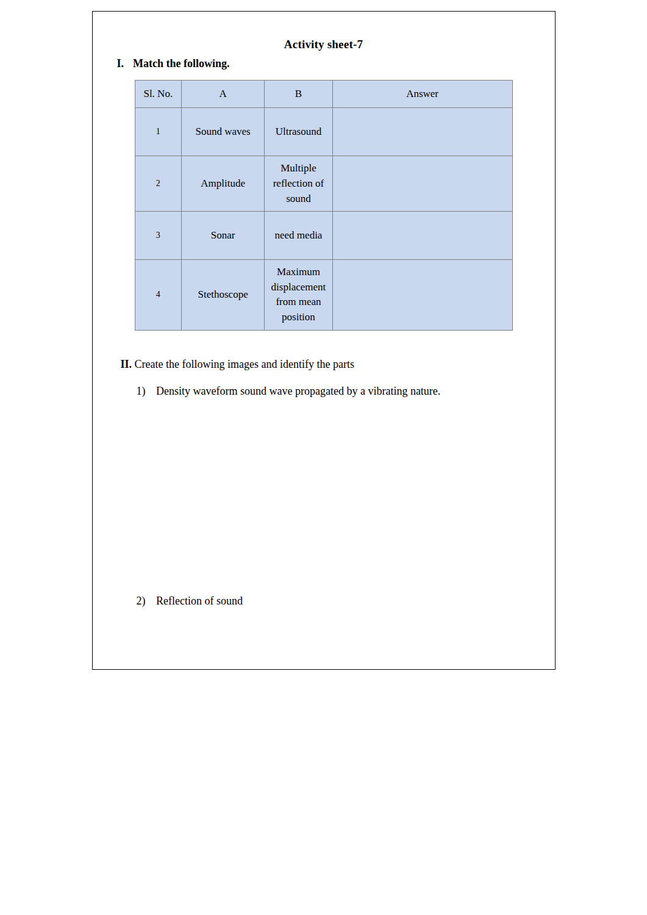Activity sheet-7
I. Match the following.
| Sl. No. | A | B | Answer |
| 1 | Sound waves | Ultrasound | |
| 2 | Amplitude | Multiple reflection of sound | |
| 3 | Sonar | need media | |
| 4 | Stethoscope | Maximum displacement from mean position | |
II. Create the following images and identify the parts
1) Density waveform sound wave propagated by a vibrating nature.
2) Reflection of sound